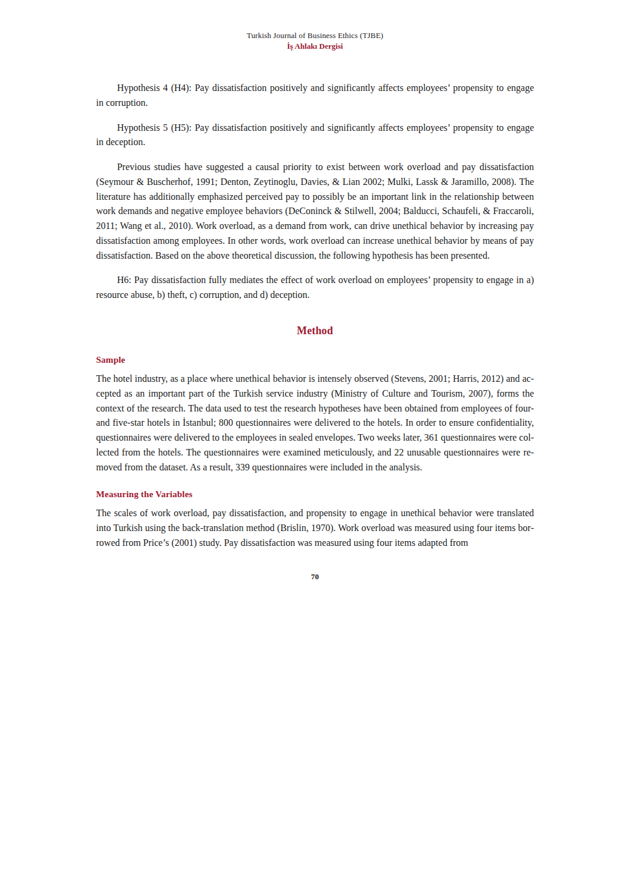Turkish Journal of Business Ethics (TJBE)
İş Ahlakı Dergisi
Hypothesis 4 (H4): Pay dissatisfaction positively and significantly affects employees’ propensity to engage in corruption.
Hypothesis 5 (H5): Pay dissatisfaction positively and significantly affects employees’ propensity to engage in deception.
Previous studies have suggested a causal priority to exist between work overload and pay dissatisfaction (Seymour & Buscherhof, 1991; Denton, Zeytinoglu, Davies, & Lian 2002; Mulki, Lassk & Jaramillo, 2008). The literature has additionally emphasized perceived pay to possibly be an important link in the relationship between work demands and negative employee behaviors (DeConinck & Stilwell, 2004; Balducci, Schaufeli, & Fraccaroli, 2011; Wang et al., 2010). Work overload, as a demand from work, can drive unethical behavior by increasing pay dissatisfaction among employees. In other words, work overload can increase unethical behavior by means of pay dissatisfaction. Based on the above theoretical discussion, the following hypothesis has been presented.
H6: Pay dissatisfaction fully mediates the effect of work overload on employees’ propensity to engage in a) resource abuse, b) theft, c) corruption, and d) deception.
Method
Sample
The hotel industry, as a place where unethical behavior is intensely observed (Stevens, 2001; Harris, 2012) and accepted as an important part of the Turkish service industry (Ministry of Culture and Tourism, 2007), forms the context of the research. The data used to test the research hypotheses have been obtained from employees of four- and five-star hotels in İstanbul; 800 questionnaires were delivered to the hotels. In order to ensure confidentiality, questionnaires were delivered to the employees in sealed envelopes. Two weeks later, 361 questionnaires were collected from the hotels. The questionnaires were examined meticulously, and 22 unusable questionnaires were removed from the dataset. As a result, 339 questionnaires were included in the analysis.
Measuring the Variables
The scales of work overload, pay dissatisfaction, and propensity to engage in unethical behavior were translated into Turkish using the back-translation method (Brislin, 1970). Work overload was measured using four items borrowed from Price’s (2001) study. Pay dissatisfaction was measured using four items adapted from
70